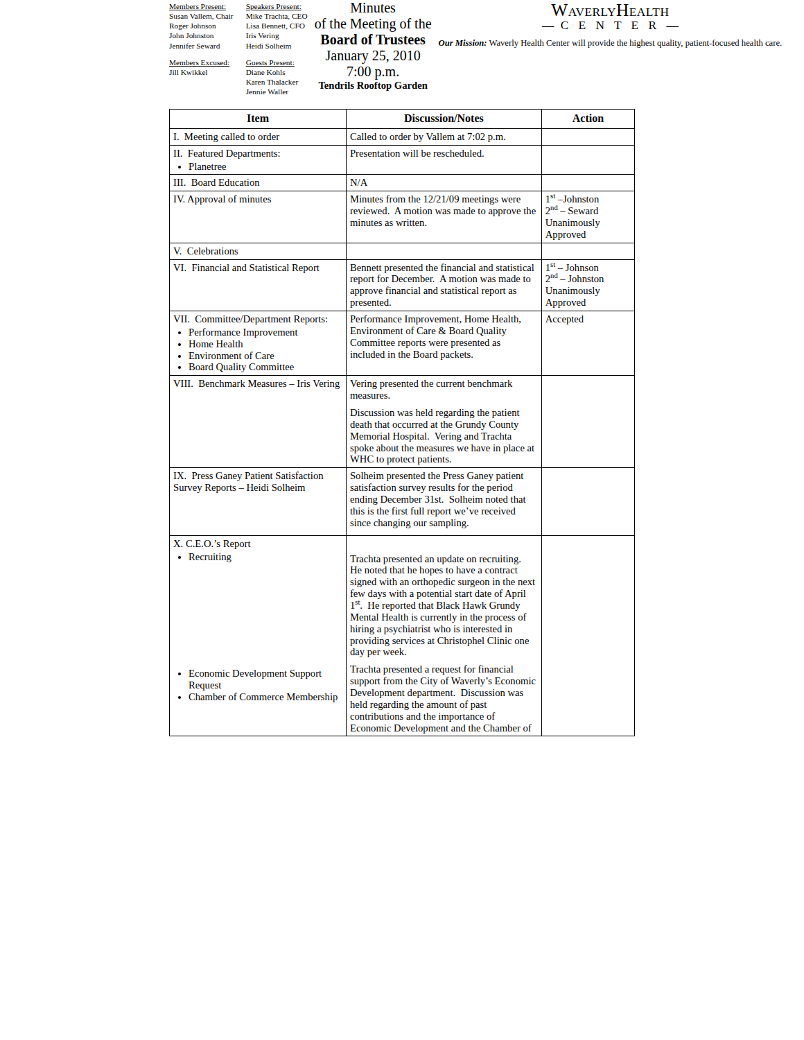Members Present:
Susan Vallem, Chair
Roger Johnson
John Johnston
Jennifer Seward
Members Excused:
Jill Kwikkel
Speakers Present:
Mike Trachta, CEO
Lisa Bennett, CFO
Iris Vering
Heidi Solheim
Guests Present:
Diane Kohls
Karen Thalacker
Jennie Waller
Minutes
of the Meeting of the
Board of Trustees
January 25, 2010
7:00 p.m.
Tendrils Rooftop Garden
WAVERLYHEALTH
— C E N T E R —
Our Mission: Waverly Health Center will provide the highest quality, patient-focused health care.
| Item | Discussion/Notes | Action |
| --- | --- | --- |
| I. Meeting called to order | Called to order by Vallem at 7:02 p.m. | |
| II. Featured Departments: Planetree | Presentation will be rescheduled. | |
| III. Board Education | N/A | |
| IV. Approval of minutes | Minutes from the 12/21/09 meetings were reviewed. A motion was made to approve the minutes as written. | 1 st –Johnston 2 nd – Seward Unanimously Approved |
| V. Celebrations | | |
| VI. Financial and Statistical Report | Bennett presented the financial and statistical report for December. A motion was made to approve financial and statistical report as presented. | 1 st – Johnson 2 nd – Johnston Unanimously Approved |
| VII. Committee/Department Reports: Performance Improvement Home Health Environment of Care Board Quality Committee | Performance Improvement, Home Health, Environment of Care & Board Quality Committee reports were presented as included in the Board packets. | Accepted |
| VIII. Benchmark Measures – Iris Vering | Vering presented the current benchmark measures. Discussion was held regarding the patient death that occurred at the Grundy County Memorial Hospital. Vering and Trachta spoke about the measures we have in place at WHC to protect patients. | |
| IX. Press Ganey Patient Satisfaction Survey Reports – Heidi Solheim | Solheim presented the Press Ganey patient satisfaction survey results for the period ending December 31st. Solheim noted that this is the first full report we’ve received since changing our sampling. | |
| X. C.E.O.’s Report Recruiting Economic Development Support Request Chamber of Commerce Membership | Trachta presented an update on recruiting. He noted that he hopes to have a contract signed with an orthopedic surgeon in the next few days with a potential start date of April 1 st . He reported that Black Hawk Grundy Mental Health is currently in the process of hiring a psychiatrist who is interested in providing services at Christophel Clinic one day per week. Trachta presented a request for financial support from the City of Waverly’s Economic Development department. Discussion was held regarding the amount of past contributions and the importance of Economic Development and the Chamber of | |